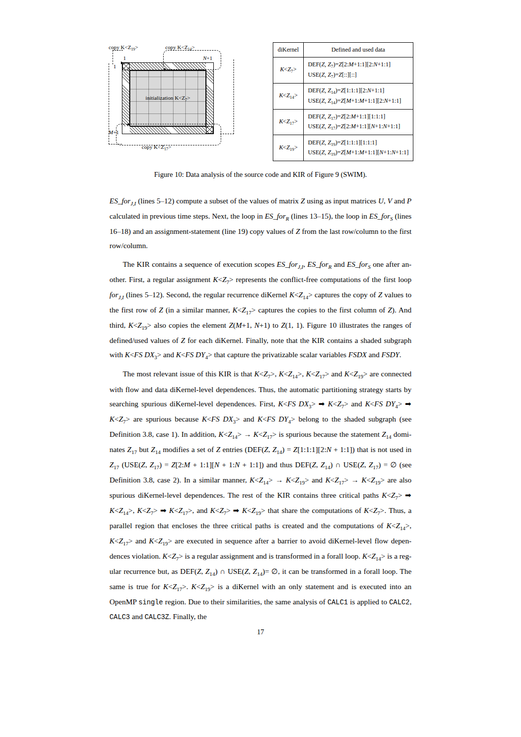copy K<Z19> copy K<Z14> copy K<Z17> 1 N+1 1 M+1
initialization K<Z7>
| diKernel | Defined and used data |
| --- | --- |
| K < Z 7 > | DEF( Z , Z 7 )= Z [2: M +1:1][2: N +1:1] USE( Z , Z 7 )= Z [::][::] |
| K < Z 14 > | DEF( Z , Z 14 )= Z [1:1:1][2: N +1:1] USE( Z , Z 14 )= Z [ M +1: M +1:1][2: N +1:1] |
| K < Z 17 > | DEF( Z , Z 17 )= Z [2: M +1:1][1:1:1] USE( Z , Z 17 )= Z [2: M +1:1][ N +1: N +1:1] |
| K < Z 19 > | DEF( Z , Z 19 )= Z [1:1:1][1:1:1] USE( Z , Z 19 )= Z [ M +1: M +1:1][ N +1: N +1:1] |
Figure 10: Data analysis of the source code and KIR of Figure 9 (SWIM).
ES_forJ,I (lines 5–12) compute a subset of the values of matrix Z using as input matrices U, V and P calculated in previous time steps. Next, the loop in ES_forR (lines 13–15), the loop in ES_forS (lines 16–18) and an assignment-statement (line 19) copy values of Z from the last row/column to the first row/column.
The KIR contains a sequence of execution scopes ES_forJ,I, ES_forR and ES_forS one after another. First, a regular assignment K<Z7> represents the conflict-free computations of the first loop forJ,I (lines 5–12). Second, the regular recurrence diKernel K<Z14> captures the copy of Z values to the first row of Z (in a similar manner, K<Z17> captures the copies to the first column of Z). And third, K<Z19> also copies the element Z(M+1, N+1) to Z(1, 1). Figure 10 illustrates the ranges of defined/used values of Z for each diKernel. Finally, note that the KIR contains a shaded subgraph with K<FS DX3> and K<FS DY4> that capture the privatizable scalar variables FSDX and FSDY.
The most relevant issue of this KIR is that K<Z7>, K<Z14>, K<Z17> and K<Z19> are connected with flow and data diKernel-level dependences. Thus, the automatic partitioning strategy starts by searching spurious diKernel-level dependences. First, K<FS DX3> K<Z7> and K<FS DY4> K<Z7> are spurious because K<FS DX3> and K<FS DY4> belong to the shaded subgraph (see Definition 3.8, case 1). In addition, K<Z14> K<Z17> is spurious because the statement Z14 dominates Z17 but Z14 modifies a set of Z entries (DEF(Z, Z14) = Z[1:1:1][2:N + 1:1]) that is not used in Z17 (USE(Z, Z17) = Z[2:M + 1:1][N + 1:N + 1:1]) and thus DEF(Z, Z14) ∩ USE(Z, Z17) = ∅ (see Definition 3.8, case 2). In a similar manner, K<Z14> K<Z19> and K<Z17> K<Z19> are also spurious diKernel-level dependences. The rest of the KIR contains three critical paths K<Z7> K<Z14>, K<Z7> K<Z17>, and K<Z7> K<Z19> that share the computations of K<Z7>. Thus, a parallel region that encloses the three critical paths is created and the computations of K<Z14>, K<Z17> and K<Z19> are executed in sequence after a barrier to avoid diKernel-level flow dependences violation. K<Z7> is a regular assignment and is transformed in a forall loop. K<Z14> is a regular recurrence but, as DEF(Z, Z14) ∩ USE(Z, Z14)= ∅, it can be transformed in a forall loop. The same is true for K<Z17>. K<Z19> is a diKernel with an only statement and is executed into an OpenMP single region. Due to their similarities, the same analysis of CALC1 is applied to CALC2, CALC3 and CALC3Z. Finally, the
17